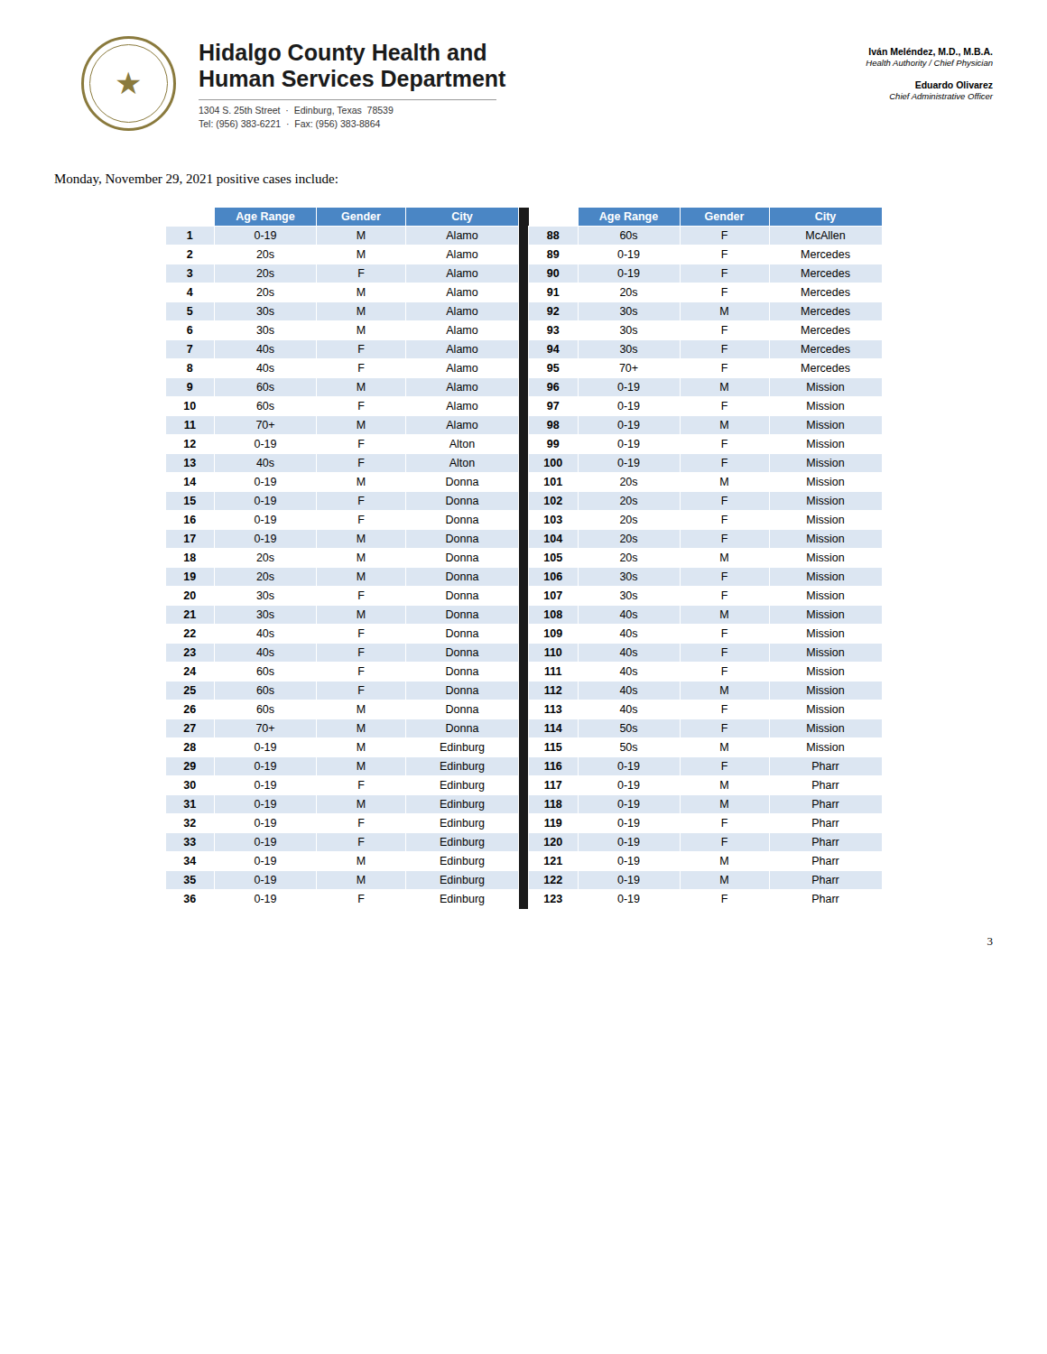★
Hidalgo County Health and
Human Services Department
1304 S. 25th Street · Edinburg, Texas 78539
Tel: (956) 383-6221 · Fax: (956) 383-8864
Iván Meléndez, M.D., M.B.A.
Health Authority / Chief Physician
Eduardo Olivarez
Chief Administrative Officer
Monday, November 29, 2021 positive cases include:
| | Age Range | Gender | City | | | Age Range | Gender | City |
| --- | --- | --- | --- | --- | --- | --- | --- | --- |
| 1 | 0-19 | M | Alamo | | 88 | 60s | F | McAllen |
| 2 | 20s | M | Alamo | | 89 | 0-19 | F | Mercedes |
| 3 | 20s | F | Alamo | | 90 | 0-19 | F | Mercedes |
| 4 | 20s | M | Alamo | | 91 | 20s | F | Mercedes |
| 5 | 30s | M | Alamo | | 92 | 30s | M | Mercedes |
| 6 | 30s | M | Alamo | | 93 | 30s | F | Mercedes |
| 7 | 40s | F | Alamo | | 94 | 30s | F | Mercedes |
| 8 | 40s | F | Alamo | | 95 | 70+ | F | Mercedes |
| 9 | 60s | M | Alamo | | 96 | 0-19 | M | Mission |
| 10 | 60s | F | Alamo | | 97 | 0-19 | F | Mission |
| 11 | 70+ | M | Alamo | | 98 | 0-19 | M | Mission |
| 12 | 0-19 | F | Alton | | 99 | 0-19 | F | Mission |
| 13 | 40s | F | Alton | | 100 | 0-19 | F | Mission |
| 14 | 0-19 | M | Donna | | 101 | 20s | M | Mission |
| 15 | 0-19 | F | Donna | | 102 | 20s | F | Mission |
| 16 | 0-19 | F | Donna | | 103 | 20s | F | Mission |
| 17 | 0-19 | M | Donna | | 104 | 20s | F | Mission |
| 18 | 20s | M | Donna | | 105 | 20s | M | Mission |
| 19 | 20s | M | Donna | | 106 | 30s | F | Mission |
| 20 | 30s | F | Donna | | 107 | 30s | F | Mission |
| 21 | 30s | M | Donna | | 108 | 40s | M | Mission |
| 22 | 40s | F | Donna | | 109 | 40s | F | Mission |
| 23 | 40s | F | Donna | | 110 | 40s | F | Mission |
| 24 | 60s | F | Donna | | 111 | 40s | F | Mission |
| 25 | 60s | F | Donna | | 112 | 40s | M | Mission |
| 26 | 60s | M | Donna | | 113 | 40s | F | Mission |
| 27 | 70+ | M | Donna | | 114 | 50s | F | Mission |
| 28 | 0-19 | M | Edinburg | | 115 | 50s | M | Mission |
| 29 | 0-19 | M | Edinburg | | 116 | 0-19 | F | Pharr |
| 30 | 0-19 | F | Edinburg | | 117 | 0-19 | M | Pharr |
| 31 | 0-19 | M | Edinburg | | 118 | 0-19 | M | Pharr |
| 32 | 0-19 | F | Edinburg | | 119 | 0-19 | F | Pharr |
| 33 | 0-19 | F | Edinburg | | 120 | 0-19 | F | Pharr |
| 34 | 0-19 | M | Edinburg | | 121 | 0-19 | M | Pharr |
| 35 | 0-19 | M | Edinburg | | 122 | 0-19 | M | Pharr |
| 36 | 0-19 | F | Edinburg | | 123 | 0-19 | F | Pharr |
3